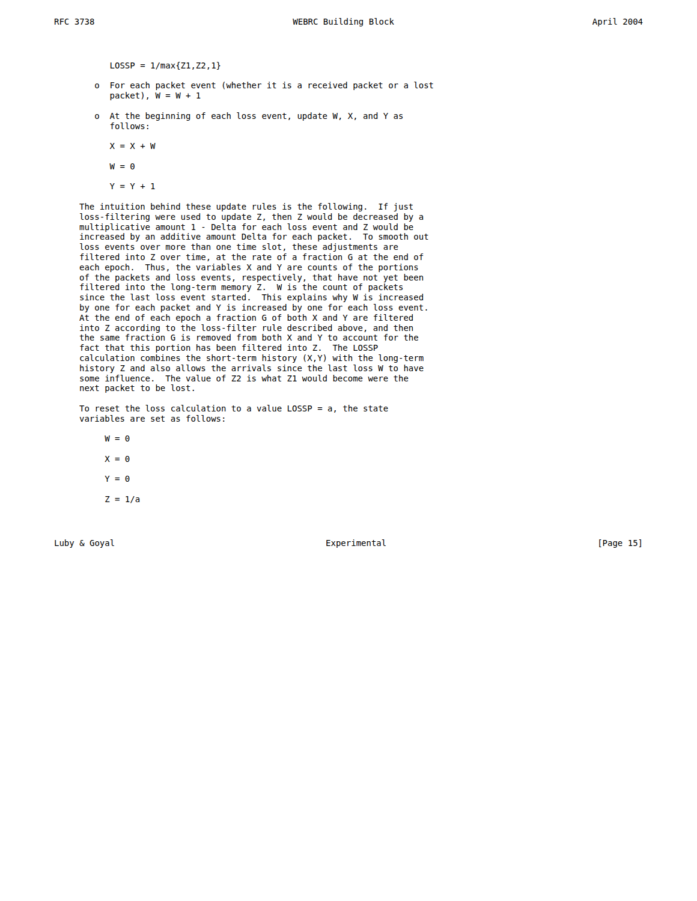RFC 3738 WEBRC Building Block April 2004
      LOSSP = 1/max{Z1,Z2,1}

   o  For each packet event (whether it is a received packet or a lost
      packet), W = W + 1

   o  At the beginning of each loss event, update W, X, and Y as
      follows:

      X = X + W

      W = 0

      Y = Y + 1

The intuition behind these update rules is the following.  If just
loss-filtering were used to update Z, then Z would be decreased by a
multiplicative amount 1 - Delta for each loss event and Z would be
increased by an additive amount Delta for each packet.  To smooth out
loss events over more than one time slot, these adjustments are
filtered into Z over time, at the rate of a fraction G at the end of
each epoch.  Thus, the variables X and Y are counts of the portions
of the packets and loss events, respectively, that have not yet been
filtered into the long-term memory Z.  W is the count of packets
since the last loss event started.  This explains why W is increased
by one for each packet and Y is increased by one for each loss event.
At the end of each epoch a fraction G of both X and Y are filtered
into Z according to the loss-filter rule described above, and then
the same fraction G is removed from both X and Y to account for the
fact that this portion has been filtered into Z.  The LOSSP
calculation combines the short-term history (X,Y) with the long-term
history Z and also allows the arrivals since the last loss W to have
some influence.  The value of Z2 is what Z1 would become were the
next packet to be lost.

To reset the loss calculation to a value LOSSP = a, the state
variables are set as follows:

     W = 0

     X = 0

     Y = 0

     Z = 1/a
Luby & Goyal Experimental [Page 15]